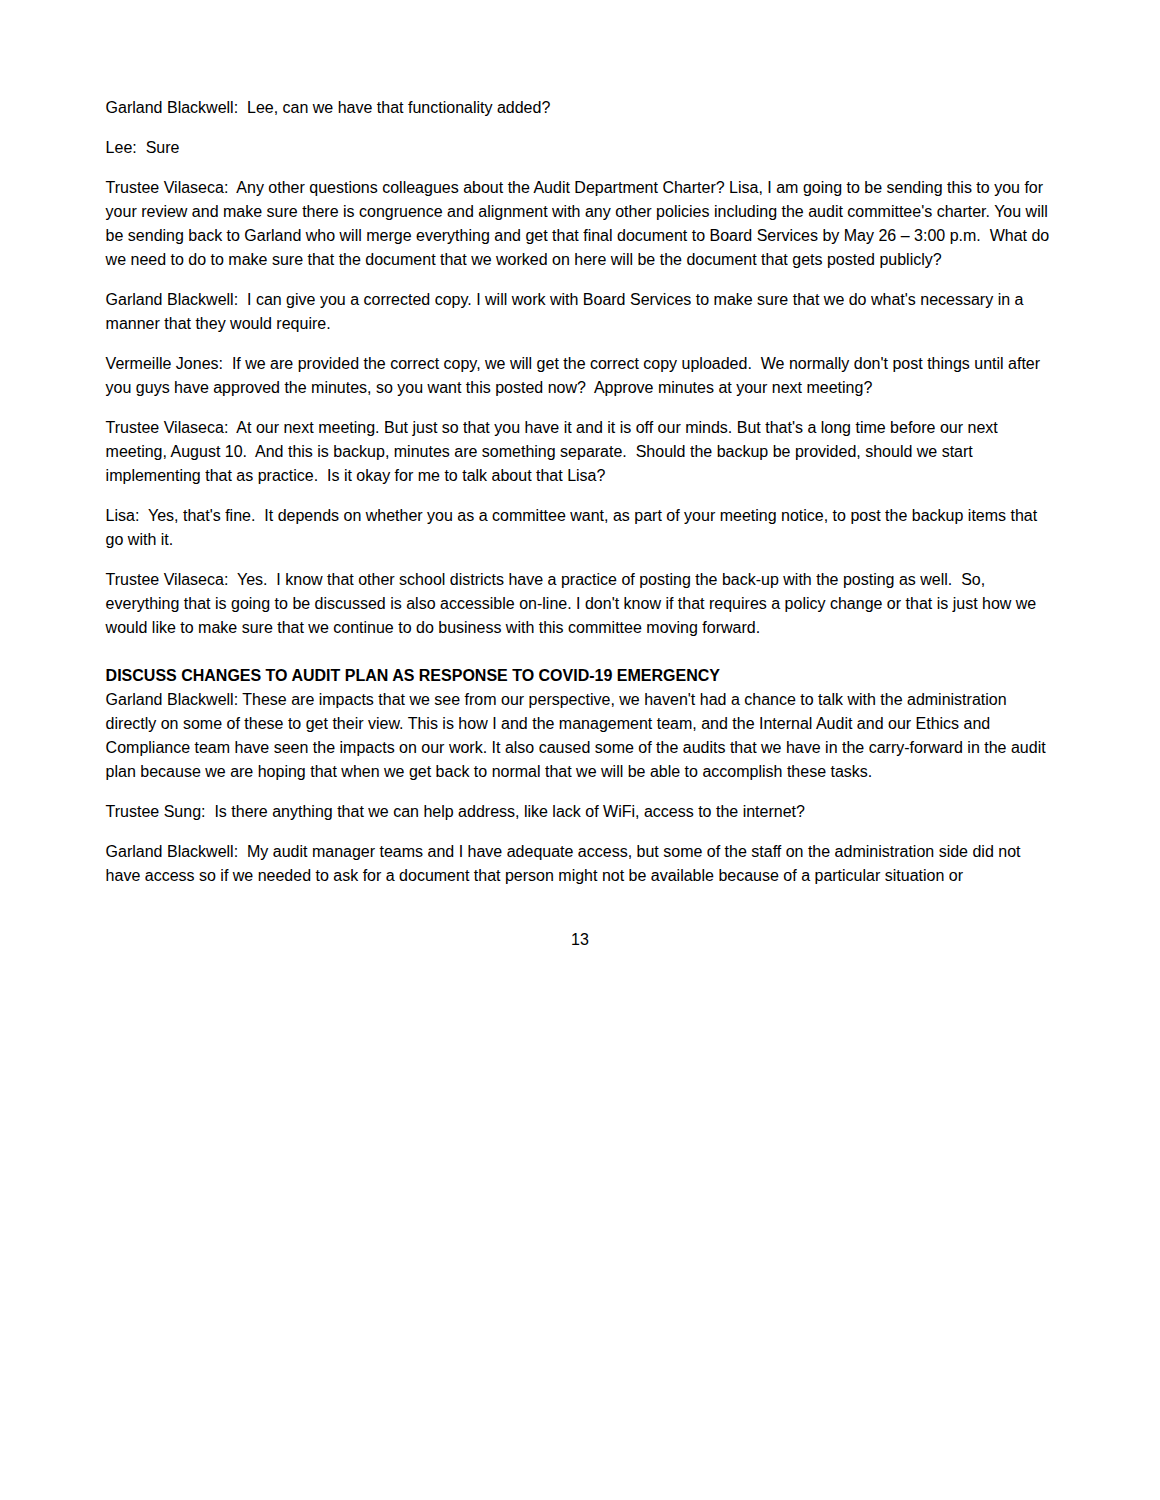Garland Blackwell: Lee, can we have that functionality added?
Lee: Sure
Trustee Vilaseca: Any other questions colleagues about the Audit Department Charter? Lisa, I am going to be sending this to you for your review and make sure there is congruence and alignment with any other policies including the audit committee's charter. You will be sending back to Garland who will merge everything and get that final document to Board Services by May 26 – 3:00 p.m. What do we need to do to make sure that the document that we worked on here will be the document that gets posted publicly?
Garland Blackwell: I can give you a corrected copy. I will work with Board Services to make sure that we do what's necessary in a manner that they would require.
Vermeille Jones: If we are provided the correct copy, we will get the correct copy uploaded. We normally don't post things until after you guys have approved the minutes, so you want this posted now? Approve minutes at your next meeting?
Trustee Vilaseca: At our next meeting. But just so that you have it and it is off our minds. But that's a long time before our next meeting, August 10. And this is backup, minutes are something separate. Should the backup be provided, should we start implementing that as practice. Is it okay for me to talk about that Lisa?
Lisa: Yes, that's fine. It depends on whether you as a committee want, as part of your meeting notice, to post the backup items that go with it.
Trustee Vilaseca: Yes. I know that other school districts have a practice of posting the back-up with the posting as well. So, everything that is going to be discussed is also accessible on-line. I don't know if that requires a policy change or that is just how we would like to make sure that we continue to do business with this committee moving forward.
Discuss Changes to Audit Plan as Response to COVID-19 Emergency
Garland Blackwell: These are impacts that we see from our perspective, we haven't had a chance to talk with the administration directly on some of these to get their view. This is how I and the management team, and the Internal Audit and our Ethics and Compliance team have seen the impacts on our work. It also caused some of the audits that we have in the carry-forward in the audit plan because we are hoping that when we get back to normal that we will be able to accomplish these tasks.
Trustee Sung: Is there anything that we can help address, like lack of WiFi, access to the internet?
Garland Blackwell: My audit manager teams and I have adequate access, but some of the staff on the administration side did not have access so if we needed to ask for a document that person might not be available because of a particular situation or
13